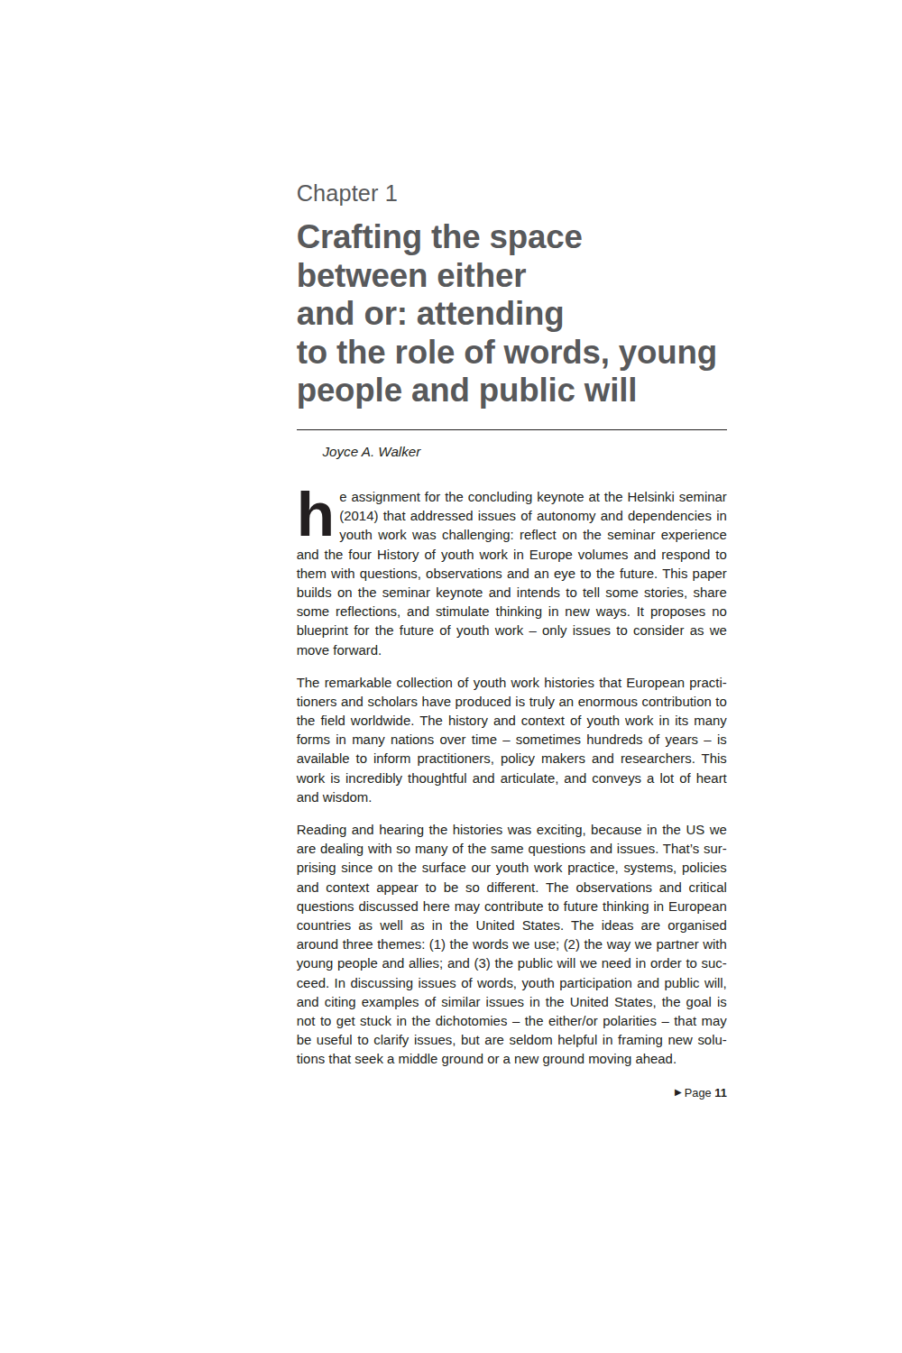Chapter 1
Crafting the space
between either
and or: attending
to the role of words, young
people and public will
Joyce A. Walker
he assignment for the concluding keynote at the Helsinki seminar (2014) that addressed issues of autonomy and dependencies in youth work was challenging: reflect on the seminar experience and the four History of youth work in Europe volumes and respond to them with questions, observations and an eye to the future. This paper builds on the seminar keynote and intends to tell some stories, share some reflections, and stimulate thinking in new ways. It proposes no blueprint for the future of youth work – only issues to consider as we move forward.
The remarkable collection of youth work histories that European practitioners and scholars have produced is truly an enormous contribution to the field worldwide. The history and context of youth work in its many forms in many nations over time – sometimes hundreds of years – is available to inform practitioners, policy makers and researchers. This work is incredibly thoughtful and articulate, and conveys a lot of heart and wisdom.
Reading and hearing the histories was exciting, because in the US we are dealing with so many of the same questions and issues. That’s surprising since on the surface our youth work practice, systems, policies and context appear to be so different. The observations and critical questions discussed here may contribute to future thinking in European countries as well as in the United States. The ideas are organised around three themes: (1) the words we use; (2) the way we partner with young people and allies; and (3) the public will we need in order to succeed. In discussing issues of words, youth participation and public will, and citing examples of similar issues in the United States, the goal is not to get stuck in the dichotomies – the either/or polarities – that may be useful to clarify issues, but are seldom helpful in framing new solutions that seek a middle ground or a new ground moving ahead.
▶Page 11